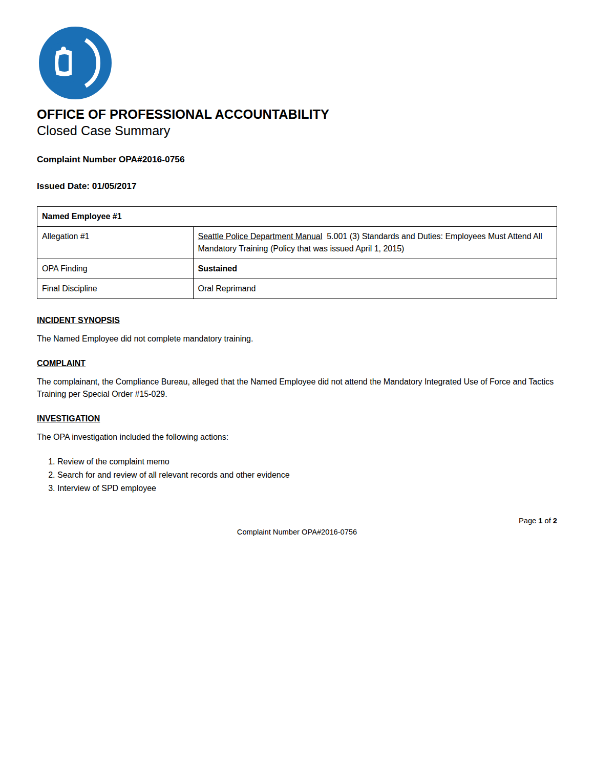OFFICE OF PROFESSIONAL ACCOUNTABILITY
Closed Case Summary
Complaint Number OPA#2016-0756
Issued Date: 01/05/2017
| Named Employee #1 |
| Allegation #1 | Seattle Police Department Manual 5.001 (3) Standards and Duties: Employees Must Attend All Mandatory Training (Policy that was issued April 1, 2015) |
| OPA Finding | Sustained |
| Final Discipline | Oral Reprimand |
INCIDENT SYNOPSIS
The Named Employee did not complete mandatory training.
COMPLAINT
The complainant, the Compliance Bureau, alleged that the Named Employee did not attend the Mandatory Integrated Use of Force and Tactics Training per Special Order #15-029.
INVESTIGATION
The OPA investigation included the following actions:
Review of the complaint memo
Search for and review of all relevant records and other evidence
Interview of SPD employee
Page 1 of 2
Complaint Number OPA#2016-0756